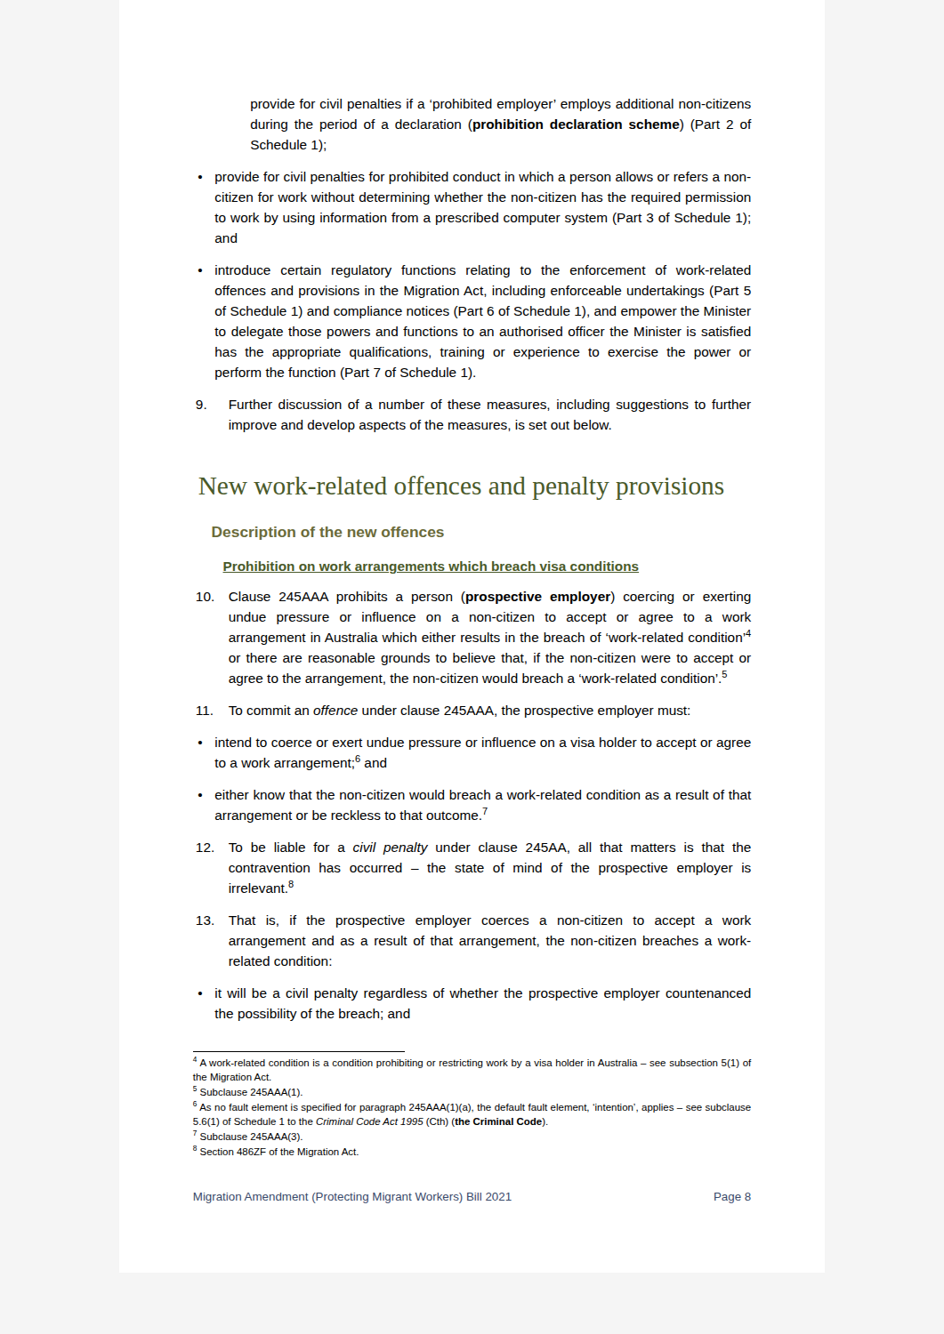provide for civil penalties if a ‘prohibited employer’ employs additional non-citizens during the period of a declaration (prohibition declaration scheme) (Part 2 of Schedule 1);
provide for civil penalties for prohibited conduct in which a person allows or refers a non-citizen for work without determining whether the non-citizen has the required permission to work by using information from a prescribed computer system (Part 3 of Schedule 1); and
introduce certain regulatory functions relating to the enforcement of work-related offences and provisions in the Migration Act, including enforceable undertakings (Part 5 of Schedule 1) and compliance notices (Part 6 of Schedule 1), and empower the Minister to delegate those powers and functions to an authorised officer the Minister is satisfied has the appropriate qualifications, training or experience to exercise the power or perform the function (Part 7 of Schedule 1).
9.
Further discussion of a number of these measures, including suggestions to further improve and develop aspects of the measures, is set out below.
New work-related offences and penalty provisions
Description of the new offences
Prohibition on work arrangements which breach visa conditions
10.
Clause 245AAA prohibits a person (prospective employer) coercing or exerting undue pressure or influence on a non-citizen to accept or agree to a work arrangement in Australia which either results in the breach of ‘work-related condition’4 or there are reasonable grounds to believe that, if the non-citizen were to accept or agree to the arrangement, the non-citizen would breach a ‘work-related condition’.5
11.
To commit an offence under clause 245AAA, the prospective employer must:
intend to coerce or exert undue pressure or influence on a visa holder to accept or agree to a work arrangement;6 and
either know that the non-citizen would breach a work-related condition as a result of that arrangement or be reckless to that outcome.7
12.
To be liable for a civil penalty under clause 245AA, all that matters is that the contravention has occurred – the state of mind of the prospective employer is irrelevant.8
13.
That is, if the prospective employer coerces a non-citizen to accept a work arrangement and as a result of that arrangement, the non-citizen breaches a work-related condition:
it will be a civil penalty regardless of whether the prospective employer countenanced the possibility of the breach; and
4 A work-related condition is a condition prohibiting or restricting work by a visa holder in Australia – see subsection 5(1) of the Migration Act.
5 Subclause 245AAA(1).
6 As no fault element is specified for paragraph 245AAA(1)(a), the default fault element, ‘intention’, applies – see subclause 5.6(1) of Schedule 1 to the Criminal Code Act 1995 (Cth) (the Criminal Code).
7 Subclause 245AAA(3).
8 Section 486ZF of the Migration Act.
Migration Amendment (Protecting Migrant Workers) Bill 2021
Page 8